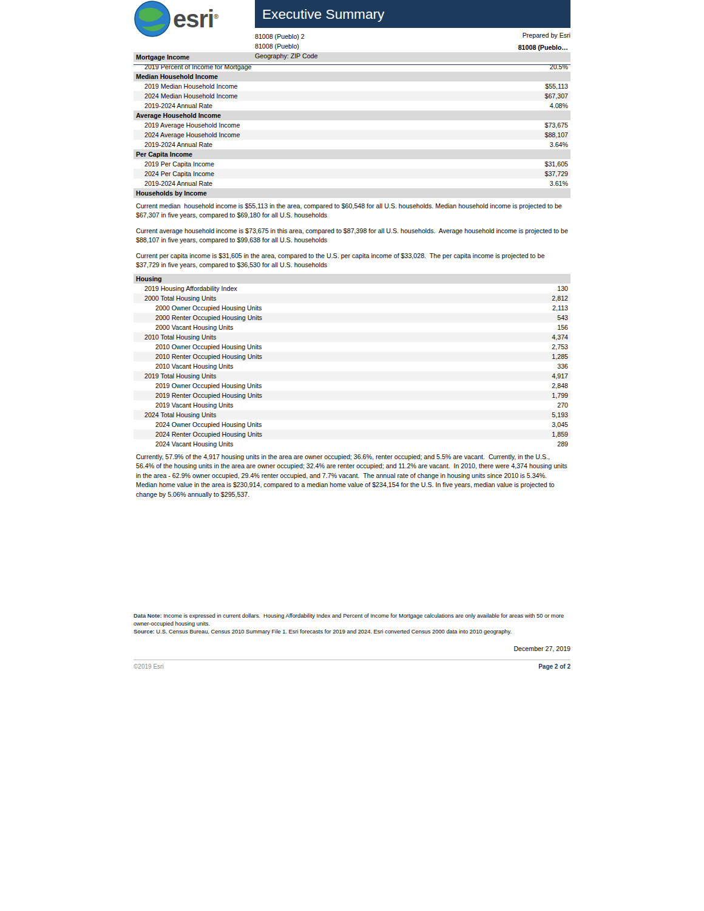esri®
Executive Summary
Prepared by Esri
81008 (Pueblo) 2
81008 (Pueblo)
Geography: ZIP Code
| | 81008 (Pueblo… |
| Mortgage Income | |
| 2019 Percent of Income for Mortgage | 20.5% |
| Median Household Income | |
| 2019 Median Household Income | $55,113 |
| 2024 Median Household Income | $67,307 |
| 2019-2024 Annual Rate | 4.08% |
| Average Household Income | |
| 2019 Average Household Income | $73,675 |
| 2024 Average Household Income | $88,107 |
| 2019-2024 Annual Rate | 3.64% |
| Per Capita Income | |
| 2019 Per Capita Income | $31,605 |
| 2024 Per Capita Income | $37,729 |
| 2019-2024 Annual Rate | 3.61% |
| Households by Income | |
Current median household income is $55,113 in the area, compared to $60,548 for all U.S. households. Median household income is projected to be $67,307 in five years, compared to $69,180 for all U.S. households
Current average household income is $73,675 in this area, compared to $87,398 for all U.S. households. Average household income is projected to be $88,107 in five years, compared to $99,638 for all U.S. households
Current per capita income is $31,605 in the area, compared to the U.S. per capita income of $33,028. The per capita income is projected to be $37,729 in five years, compared to $36,530 for all U.S. households
| Housing | |
| 2019 Housing Affordability Index | 130 |
| 2000 Total Housing Units | 2,812 |
| 2000 Owner Occupied Housing Units | 2,113 |
| 2000 Renter Occupied Housing Units | 543 |
| 2000 Vacant Housing Units | 156 |
| 2010 Total Housing Units | 4,374 |
| 2010 Owner Occupied Housing Units | 2,753 |
| 2010 Renter Occupied Housing Units | 1,285 |
| 2010 Vacant Housing Units | 336 |
| 2019 Total Housing Units | 4,917 |
| 2019 Owner Occupied Housing Units | 2,848 |
| 2019 Renter Occupied Housing Units | 1,799 |
| 2019 Vacant Housing Units | 270 |
| 2024 Total Housing Units | 5,193 |
| 2024 Owner Occupied Housing Units | 3,045 |
| 2024 Renter Occupied Housing Units | 1,859 |
| 2024 Vacant Housing Units | 289 |
Currently, 57.9% of the 4,917 housing units in the area are owner occupied; 36.6%, renter occupied; and 5.5% are vacant. Currently, in the U.S., 56.4% of the housing units in the area are owner occupied; 32.4% are renter occupied; and 11.2% are vacant. In 2010, there were 4,374 housing units in the area - 62.9% owner occupied, 29.4% renter occupied, and 7.7% vacant. The annual rate of change in housing units since 2010 is 5.34%. Median home value in the area is $230,914, compared to a median home value of $234,154 for the U.S. In five years, median value is projected to change by 5.06% annually to $295,537.
Data Note: Income is expressed in current dollars. Housing Affordability Index and Percent of Income for Mortgage calculations are only available for areas with 50 or more owner-occupied housing units.
Source: U.S. Census Bureau, Census 2010 Summary File 1. Esri forecasts for 2019 and 2024. Esri converted Census 2000 data into 2010 geography.
December 27, 2019
©2019 Esri Page 2 of 2